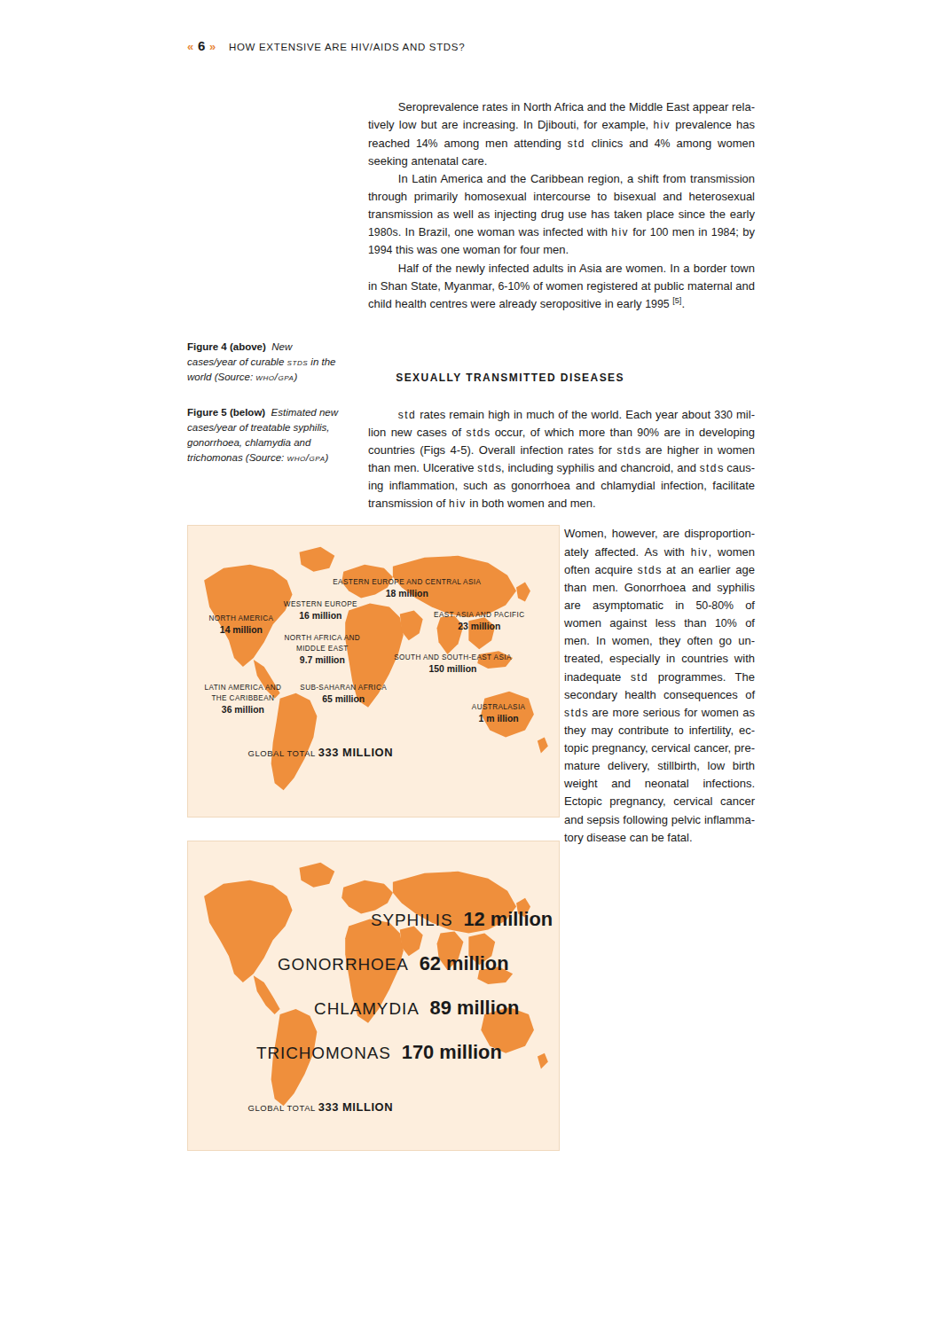«6»How extensive are HIV/AIDS and STDs?
Seroprevalence rates in North Africa and the Middle East appear relatively low but are increasing. In Djibouti, for example, hiv prevalence has reached 14% among men attending std clinics and 4% among women seeking antenatal care.
In Latin America and the Caribbean region, a shift from transmission through primarily homosexual intercourse to bisexual and heterosexual transmission as well as injecting drug use has taken place since the early 1980s. In Brazil, one woman was infected with hiv for 100 men in 1984; by 1994 this was one woman for four men.
Half of the newly infected adults in Asia are women. In a border town in Shan State, Myanmar, 6-10% of women registered at public maternal and child health centres were already seropositive in early 1995 [5].
Figure 4 (above) New cases/year of curable stds in the world (Source: who/gpa)
Figure 5 (below) Estimated new cases/year of treatable syphilis, gonorrhoea, chlamydia and trichomonas (Source: who/gpa)
Sexually transmitted diseases
std rates remain high in much of the world. Each year about 330 million new cases of stds occur, of which more than 90% are in developing countries (Figs 4-5). Overall infection rates for stds are higher in women than men. Ulcerative stds, including syphilis and chancroid, and stds causing inflammation, such as gonorrhoea and chlamydial infection, facilitate transmission of hiv in both women and men.
Women, however, are disproportionately affected. As with hiv, women often acquire stds at an earlier age than men. Gonorrhoea and syphilis are asymptomatic in 50-80% of women against less than 10% of men. In women, they often go untreated, especially in countries with inadequate std programmes. The secondary health consequences of stds are more serious for women as they may contribute to infertility, ectopic pregnancy, cervical cancer, premature delivery, stillbirth, low birth weight and neonatal infections. Ectopic pregnancy, cervical cancer and sepsis following pelvic inflammatory disease can be fatal.
North America 14 million Western Europe 16 million Eastern Europe and Central Asia 18 million East Asia and Pacific 23 million North Africa and Middle East 9.7 million South and South-East Asia 150 million Latin America and the Caribbean 36 million Sub-Saharan Africa 65 million Australasia 1 m illion Global total 333 million
Syphilis 12 million Gonorrhoea 62 million Chlamydia 89 million Trichomonas 170 million Global total 333 million